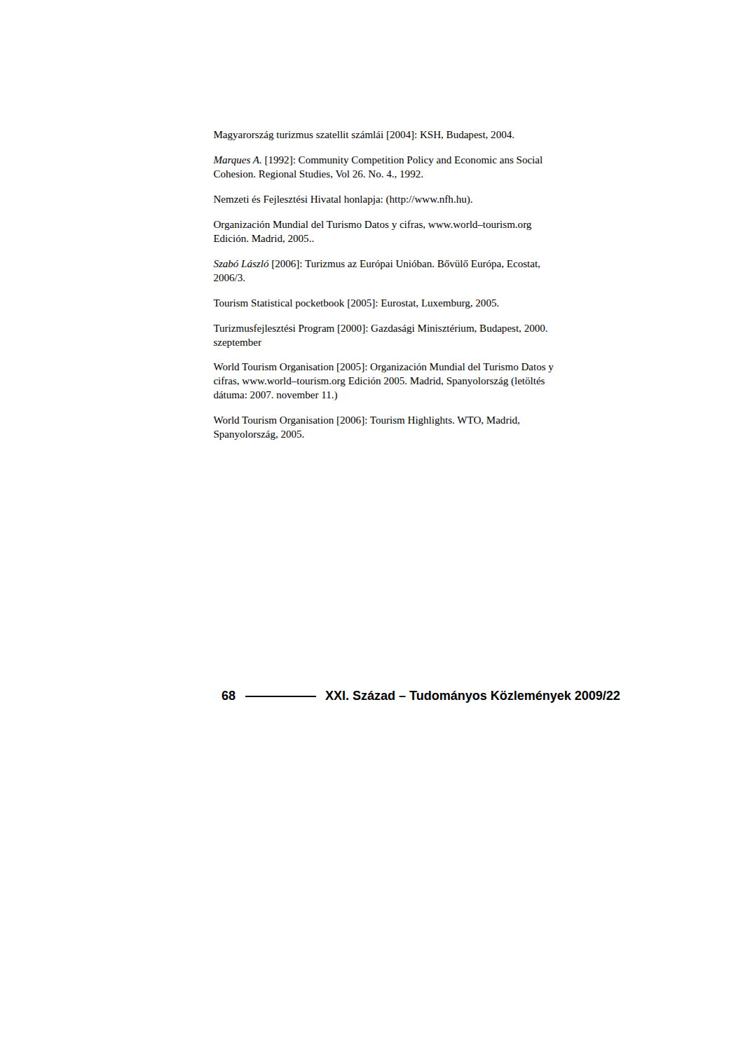Magyarország turizmus szatellit számlái [2004]: KSH, Budapest, 2004.
Marques A. [1992]: Community Competition Policy and Economic ans Social Cohesion. Regional Studies, Vol 26. No. 4., 1992.
Nemzeti és Fejlesztési Hivatal honlapja: (http://www.nfh.hu).
Organización Mundial del Turismo Datos y cifras, www.world–tourism.org Edición. Madrid, 2005..
Szabó László [2006]: Turizmus az Európai Unióban. Bővülő Európa, Ecostat, 2006/3.
Tourism Statistical pocketbook [2005]: Eurostat, Luxemburg, 2005.
Turizmusfejlesztési Program [2000]: Gazdasági Minisztérium, Budapest, 2000. szeptember
World Tourism Organisation [2005]: Organización Mundial del Turismo Datos y cifras, www.world–tourism.org Edición 2005. Madrid, Spanyolország (letöltés dátuma: 2007. november 11.)
World Tourism Organisation [2006]: Tourism Highlights. WTO, Madrid, Spanyolország, 2005.
68
XXI. Század – Tudományos Közlemények 2009/22